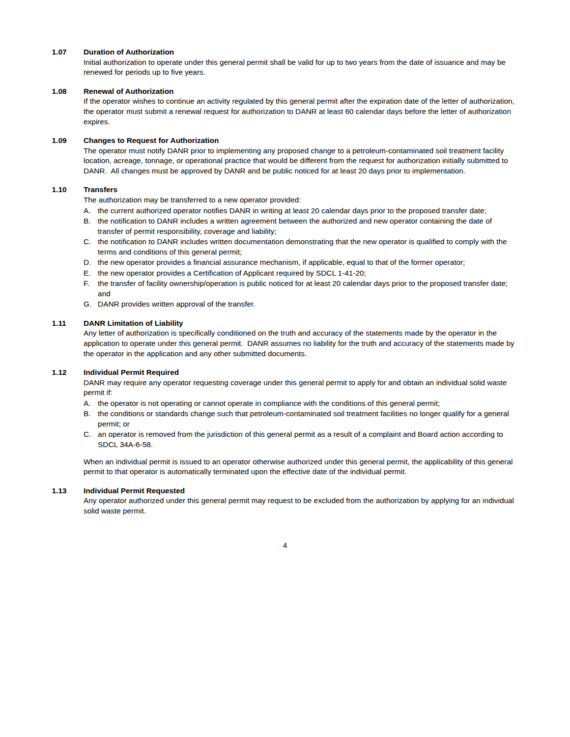1.07
Duration of Authorization
Initial authorization to operate under this general permit shall be valid for up to two years from the date of issuance and may be renewed for periods up to five years.
1.08
Renewal of Authorization
If the operator wishes to continue an activity regulated by this general permit after the expiration date of the letter of authorization, the operator must submit a renewal request for authorization to DANR at least 60 calendar days before the letter of authorization expires.
1.09
Changes to Request for Authorization
The operator must notify DANR prior to implementing any proposed change to a petroleum-contaminated soil treatment facility location, acreage, tonnage, or operational practice that would be different from the request for authorization initially submitted to DANR. All changes must be approved by DANR and be public noticed for at least 20 days prior to implementation.
1.10
Transfers
The authorization may be transferred to a new operator provided:
A. the current authorized operator notifies DANR in writing at least 20 calendar days prior to the proposed transfer date;
B. the notification to DANR includes a written agreement between the authorized and new operator containing the date of transfer of permit responsibility, coverage and liability;
C. the notification to DANR includes written documentation demonstrating that the new operator is qualified to comply with the terms and conditions of this general permit;
D. the new operator provides a financial assurance mechanism, if applicable, equal to that of the former operator;
E. the new operator provides a Certification of Applicant required by SDCL 1-41-20;
F. the transfer of facility ownership/operation is public noticed for at least 20 calendar days prior to the proposed transfer date; and
G. DANR provides written approval of the transfer.
1.11
DANR Limitation of Liability
Any letter of authorization is specifically conditioned on the truth and accuracy of the statements made by the operator in the application to operate under this general permit. DANR assumes no liability for the truth and accuracy of the statements made by the operator in the application and any other submitted documents.
1.12
Individual Permit Required
DANR may require any operator requesting coverage under this general permit to apply for and obtain an individual solid waste permit if:
A. the operator is not operating or cannot operate in compliance with the conditions of this general permit;
B. the conditions or standards change such that petroleum-contaminated soil treatment facilities no longer qualify for a general permit; or
C. an operator is removed from the jurisdiction of this general permit as a result of a complaint and Board action according to SDCL 34A-6-58.
When an individual permit is issued to an operator otherwise authorized under this general permit, the applicability of this general permit to that operator is automatically terminated upon the effective date of the individual permit.
1.13
Individual Permit Requested
Any operator authorized under this general permit may request to be excluded from the authorization by applying for an individual solid waste permit.
4